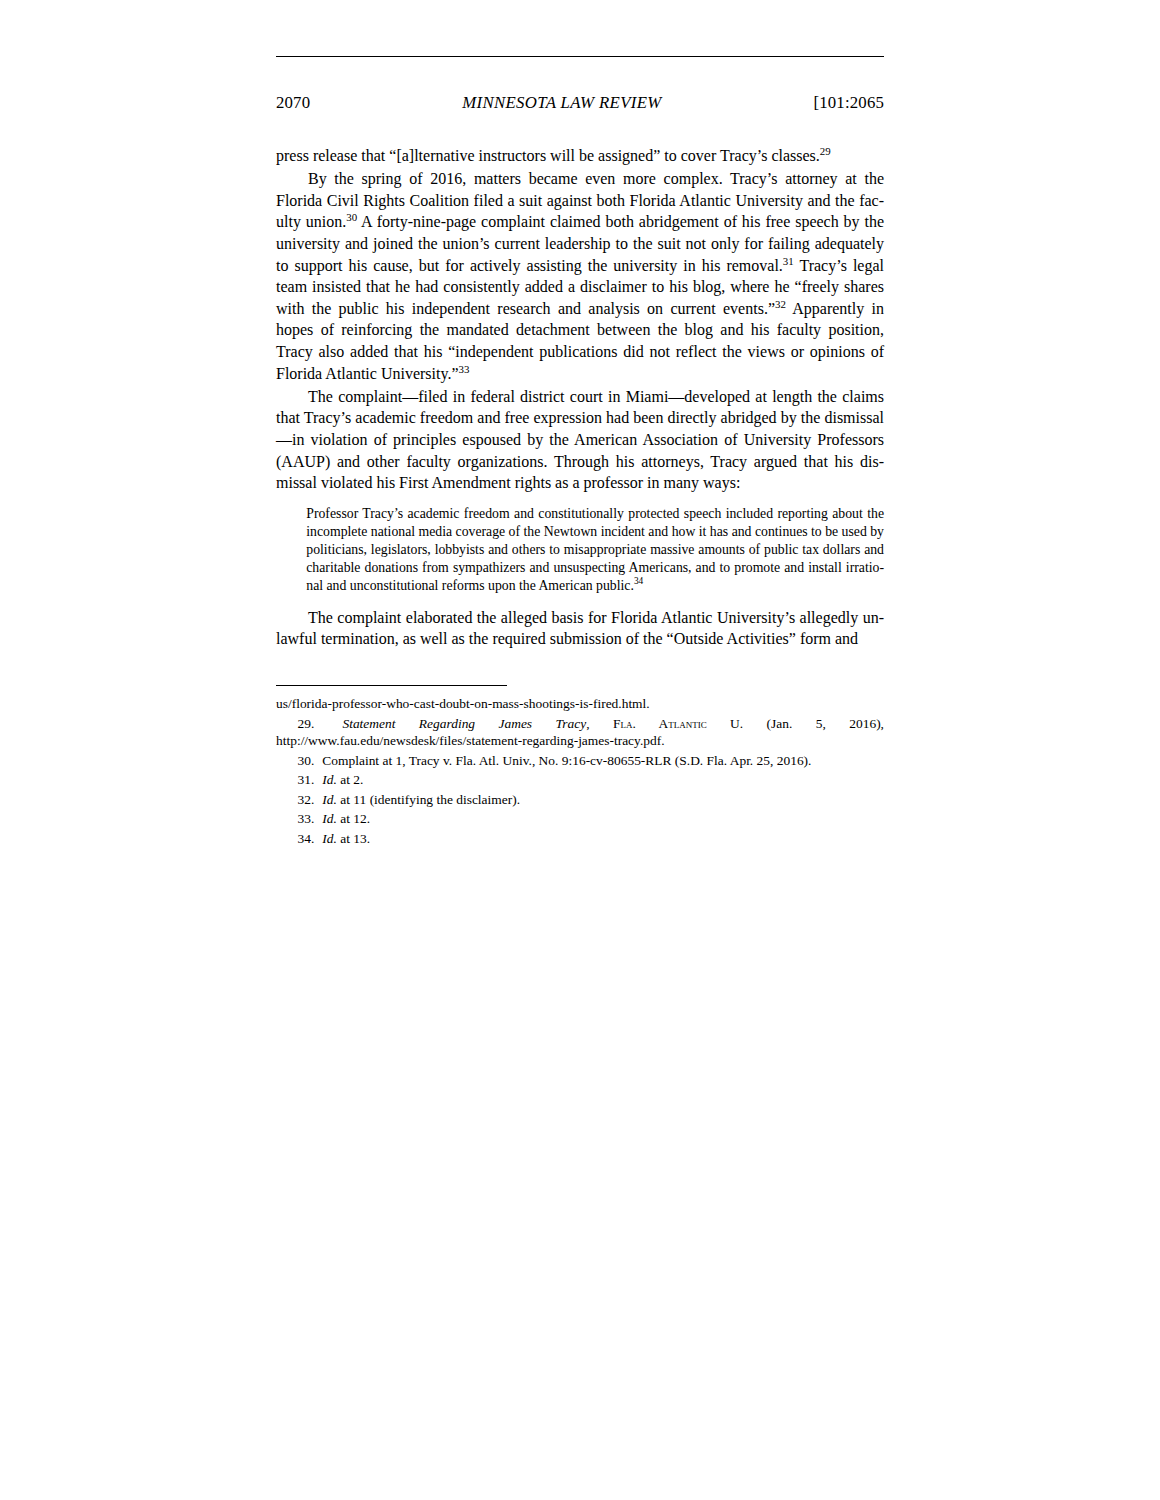2070 MINNESOTA LAW REVIEW [101:2065
press release that “[a]lternative instructors will be assigned” to cover Tracy’s classes.29
By the spring of 2016, matters became even more complex. Tracy’s attorney at the Florida Civil Rights Coalition filed a suit against both Florida Atlantic University and the faculty union.30 A forty-nine-page complaint claimed both abridgement of his free speech by the university and joined the union’s current leadership to the suit not only for failing adequately to support his cause, but for actively assisting the university in his removal.31 Tracy’s legal team insisted that he had consistently added a disclaimer to his blog, where he “freely shares with the public his independent research and analysis on current events.”32 Apparently in hopes of reinforcing the mandated detachment between the blog and his faculty position, Tracy also added that his “independent publications did not reflect the views or opinions of Florida Atlantic University.”33
The complaint—filed in federal district court in Miami—developed at length the claims that Tracy’s academic freedom and free expression had been directly abridged by the dismissal—in violation of principles espoused by the American Association of University Professors (AAUP) and other faculty organizations. Through his attorneys, Tracy argued that his dismissal violated his First Amendment rights as a professor in many ways:
Professor Tracy’s academic freedom and constitutionally protected speech included reporting about the incomplete national media coverage of the Newtown incident and how it has and continues to be used by politicians, legislators, lobbyists and others to misappropriate massive amounts of public tax dollars and charitable donations from sympathizers and unsuspecting Americans, and to promote and install irrational and unconstitutional reforms upon the American public.34
The complaint elaborated the alleged basis for Florida Atlantic University’s allegedly unlawful termination, as well as the required submission of the “Outside Activities” form and
us/florida-professor-who-cast-doubt-on-mass-shootings-is-fired.html.
29. Statement Regarding James Tracy, Fla. Atlantic U. (Jan. 5, 2016), http://www.fau.edu/newsdesk/files/statement-regarding-james-tracy.pdf.
30. Complaint at 1, Tracy v. Fla. Atl. Univ., No. 9:16-cv-80655-RLR (S.D. Fla. Apr. 25, 2016).
31. Id. at 2.
32. Id. at 11 (identifying the disclaimer).
33. Id. at 12.
34. Id. at 13.